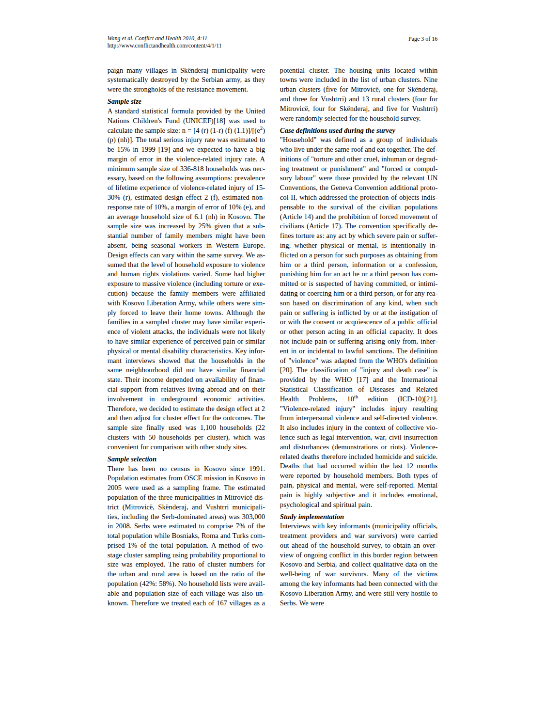Wang et al. Conflict and Health 2010, 4:11
http://www.conflictandhealth.com/content/4/1/11
Page 3 of 16
paign many villages in Skënderaj municipality were systematically destroyed by the Serbian army, as they were the strongholds of the resistance movement.
Sample size
A standard statistical formula provided by the United Nations Children's Fund (UNICEF)[18] was used to calculate the sample size: n = [4 (r) (1-r) (f) (1.1)]/[(e2) (p) (nh)]. The total serious injury rate was estimated to be 15% in 1999 [19] and we expected to have a big margin of error in the violence-related injury rate. A minimum sample size of 336-818 households was necessary, based on the following assumptions: prevalence of lifetime experience of violence-related injury of 15-30% (r), estimated design effect 2 (f), estimated non-response rate of 10%, a margin of error of 10% (e), and an average household size of 6.1 (nh) in Kosovo. The sample size was increased by 25% given that a substantial number of family members might have been absent, being seasonal workers in Western Europe. Design effects can vary within the same survey. We assumed that the level of household exposure to violence and human rights violations varied. Some had higher exposure to massive violence (including torture or execution) because the family members were affiliated with Kosovo Liberation Army, while others were simply forced to leave their home towns. Although the families in a sampled cluster may have similar experience of violent attacks, the individuals were not likely to have similar experience of perceived pain or similar physical or mental disability characteristics. Key informant interviews showed that the households in the same neighbourhood did not have similar financial state. Their income depended on availability of financial support from relatives living abroad and on their involvement in underground economic activities. Therefore, we decided to estimate the design effect at 2 and then adjust for cluster effect for the outcomes. The sample size finally used was 1,100 households (22 clusters with 50 households per cluster), which was convenient for comparison with other study sites.
Sample selection
There has been no census in Kosovo since 1991. Population estimates from OSCE mission in Kosovo in 2005 were used as a sampling frame. The estimated population of the three municipalities in Mitrovicë district (Mitrovicë, Skënderaj, and Vushtrri municipalities, including the Serb-dominated areas) was 303,000 in 2008. Serbs were estimated to comprise 7% of the total population while Bosniaks, Roma and Turks comprised 1% of the total population. A method of two-stage cluster sampling using probability proportional to size was employed. The ratio of cluster numbers for the urban and rural area is based on the ratio of the population (42%: 58%). No household lists were available and population size of each village was also unknown. Therefore we treated each of 167 villages as a potential cluster. The housing units located within towns were included in the list of urban clusters. Nine urban clusters (five for Mitrovicë, one for Skënderaj, and three for Vushtrri) and 13 rural clusters (four for Mitrovicë, four for Skënderaj, and five for Vushtrri) were randomly selected for the household survey.
Case definitions used during the survey
"Household" was defined as a group of individuals who live under the same roof and eat together. The definitions of "torture and other cruel, inhuman or degrading treatment or punishment" and "forced or compulsory labour" were those provided by the relevant UN Conventions, the Geneva Convention additional protocol II, which addressed the protection of objects indispensable to the survival of the civilian populations (Article 14) and the prohibition of forced movement of civilians (Article 17). The convention specifically defines torture as: any act by which severe pain or suffering, whether physical or mental, is intentionally inflicted on a person for such purposes as obtaining from him or a third person, information or a confession, punishing him for an act he or a third person has committed or is suspected of having committed, or intimidating or coercing him or a third person, or for any reason based on discrimination of any kind, when such pain or suffering is inflicted by or at the instigation of or with the consent or acquiescence of a public official or other person acting in an official capacity. It does not include pain or suffering arising only from, inherent in or incidental to lawful sanctions. The definition of "violence" was adapted from the WHO's definition [20]. The classification of "injury and death case" is provided by the WHO [17] and the International Statistical Classification of Diseases and Related Health Problems, 10th edition (ICD-10)[21]. "Violence-related injury" includes injury resulting from interpersonal violence and self-directed violence. It also includes injury in the context of collective violence such as legal intervention, war, civil insurrection and disturbances (demonstrations or riots). Violence-related deaths therefore included homicide and suicide. Deaths that had occurred within the last 12 months were reported by household members. Both types of pain, physical and mental, were self-reported. Mental pain is highly subjective and it includes emotional, psychological and spiritual pain.
Study implementation
Interviews with key informants (municipality officials, treatment providers and war survivors) were carried out ahead of the household survey, to obtain an overview of ongoing conflict in this border region between Kosovo and Serbia, and collect qualitative data on the well-being of war survivors. Many of the victims among the key informants had been connected with the Kosovo Liberation Army, and were still very hostile to Serbs. We were